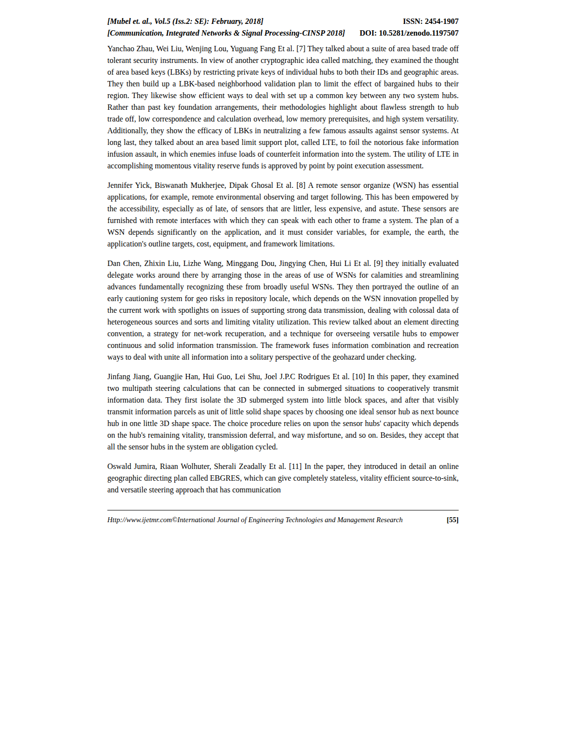[Mubel et. al., Vol.5 (Iss.2: SE): February, 2018] ISSN: 2454-1907
[Communication, Integrated Networks & Signal Processing-CINSP 2018] DOI: 10.5281/zenodo.1197507
Yanchao Zhau, Wei Liu, Wenjing Lou, Yuguang Fang Et al. [7] They talked about a suite of area based trade off tolerant security instruments. In view of another cryptographic idea called matching, they examined the thought of area based keys (LBKs) by restricting private keys of individual hubs to both their IDs and geographic areas. They then build up a LBK-based neighborhood validation plan to limit the effect of bargained hubs to their region. They likewise show efficient ways to deal with set up a common key between any two system hubs. Rather than past key foundation arrangements, their methodologies highlight about flawless strength to hub trade off, low correspondence and calculation overhead, low memory prerequisites, and high system versatility. Additionally, they show the efficacy of LBKs in neutralizing a few famous assaults against sensor systems. At long last, they talked about an area based limit support plot, called LTE, to foil the notorious fake information infusion assault, in which enemies infuse loads of counterfeit information into the system. The utility of LTE in accomplishing momentous vitality reserve funds is approved by point by point execution assessment.
Jennifer Yick, Biswanath Mukherjee, Dipak Ghosal Et al. [8] A remote sensor organize (WSN) has essential applications, for example, remote environmental observing and target following. This has been empowered by the accessibility, especially as of late, of sensors that are littler, less expensive, and astute. These sensors are furnished with remote interfaces with which they can speak with each other to frame a system. The plan of a WSN depends significantly on the application, and it must consider variables, for example, the earth, the application's outline targets, cost, equipment, and framework limitations.
Dan Chen, Zhixin Liu, Lizhe Wang, Minggang Dou, Jingying Chen, Hui Li Et al. [9] they initially evaluated delegate works around there by arranging those in the areas of use of WSNs for calamities and streamlining advances fundamentally recognizing these from broadly useful WSNs. They then portrayed the outline of an early cautioning system for geo risks in repository locale, which depends on the WSN innovation propelled by the current work with spotlights on issues of supporting strong data transmission, dealing with colossal data of heterogeneous sources and sorts and limiting vitality utilization. This review talked about an element directing convention, a strategy for net-work recuperation, and a technique for overseeing versatile hubs to empower continuous and solid information transmission. The framework fuses information combination and recreation ways to deal with unite all information into a solitary perspective of the geohazard under checking.
Jinfang Jiang, Guangjie Han, Hui Guo, Lei Shu, Joel J.P.C Rodrigues Et al. [10] In this paper, they examined two multipath steering calculations that can be connected in submerged situations to cooperatively transmit information data. They first isolate the 3D submerged system into little block spaces, and after that visibly transmit information parcels as unit of little solid shape spaces by choosing one ideal sensor hub as next bounce hub in one little 3D shape space. The choice procedure relies on upon the sensor hubs' capacity which depends on the hub's remaining vitality, transmission deferral, and way misfortune, and so on. Besides, they accept that all the sensor hubs in the system are obligation cycled.
Oswald Jumira, Riaan Wolhuter, Sherali Zeadally Et al. [11] In the paper, they introduced in detail an online geographic directing plan called EBGRES, which can give completely stateless, vitality efficient source-to-sink, and versatile steering approach that has communication
Http://www.ijetmr.com©International Journal of Engineering Technologies and Management Research [55]